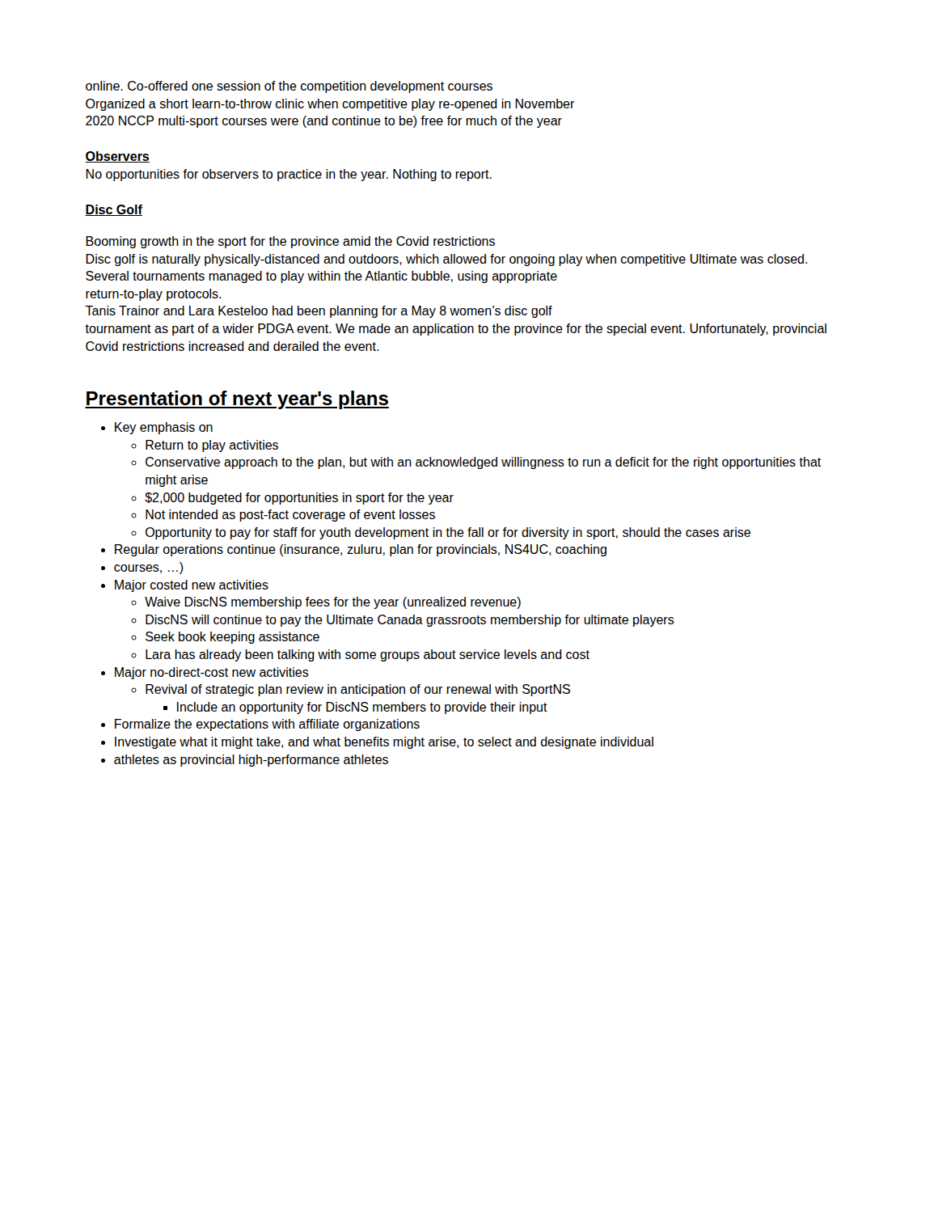online. Co-offered one session of the competition development courses
Organized a short learn-to-throw clinic when competitive play re-opened in November
2020 NCCP multi-sport courses were (and continue to be) free for much of the year
Observers
No opportunities for observers to practice in the year. Nothing to report.
Disc Golf
Booming growth in the sport for the province amid the Covid restrictions
Disc golf is naturally physically-distanced and outdoors, which allowed for ongoing play when competitive Ultimate was closed.
Several tournaments managed to play within the Atlantic bubble, using appropriate
return-to-play protocols.
Tanis Trainor and Lara Kesteloo had been planning for a May 8 women’s disc golf
tournament as part of a wider PDGA event. We made an application to the province for the special event. Unfortunately, provincial Covid restrictions increased and derailed the event.
Presentation of next year's plans
Key emphasis on
Return to play activities
Conservative approach to the plan, but with an acknowledged willingness to run a deficit for the right opportunities that might arise
$2,000 budgeted for opportunities in sport for the year
Not intended as post-fact coverage of event losses
Opportunity to pay for staff for youth development in the fall or for diversity in sport, should the cases arise
Regular operations continue (insurance, zuluru, plan for provincials, NS4UC, coaching
courses, …)
Major costed new activities
Waive DiscNS membership fees for the year (unrealized revenue)
DiscNS will continue to pay the Ultimate Canada grassroots membership for ultimate players
Seek book keeping assistance
Lara has already been talking with some groups about service levels and cost
Major no-direct-cost new activities
Revival of strategic plan review in anticipation of our renewal with SportNS
Include an opportunity for DiscNS members to provide their input
Formalize the expectations with affiliate organizations
Investigate what it might take, and what benefits might arise, to select and designate individual
athletes as provincial high-performance athletes